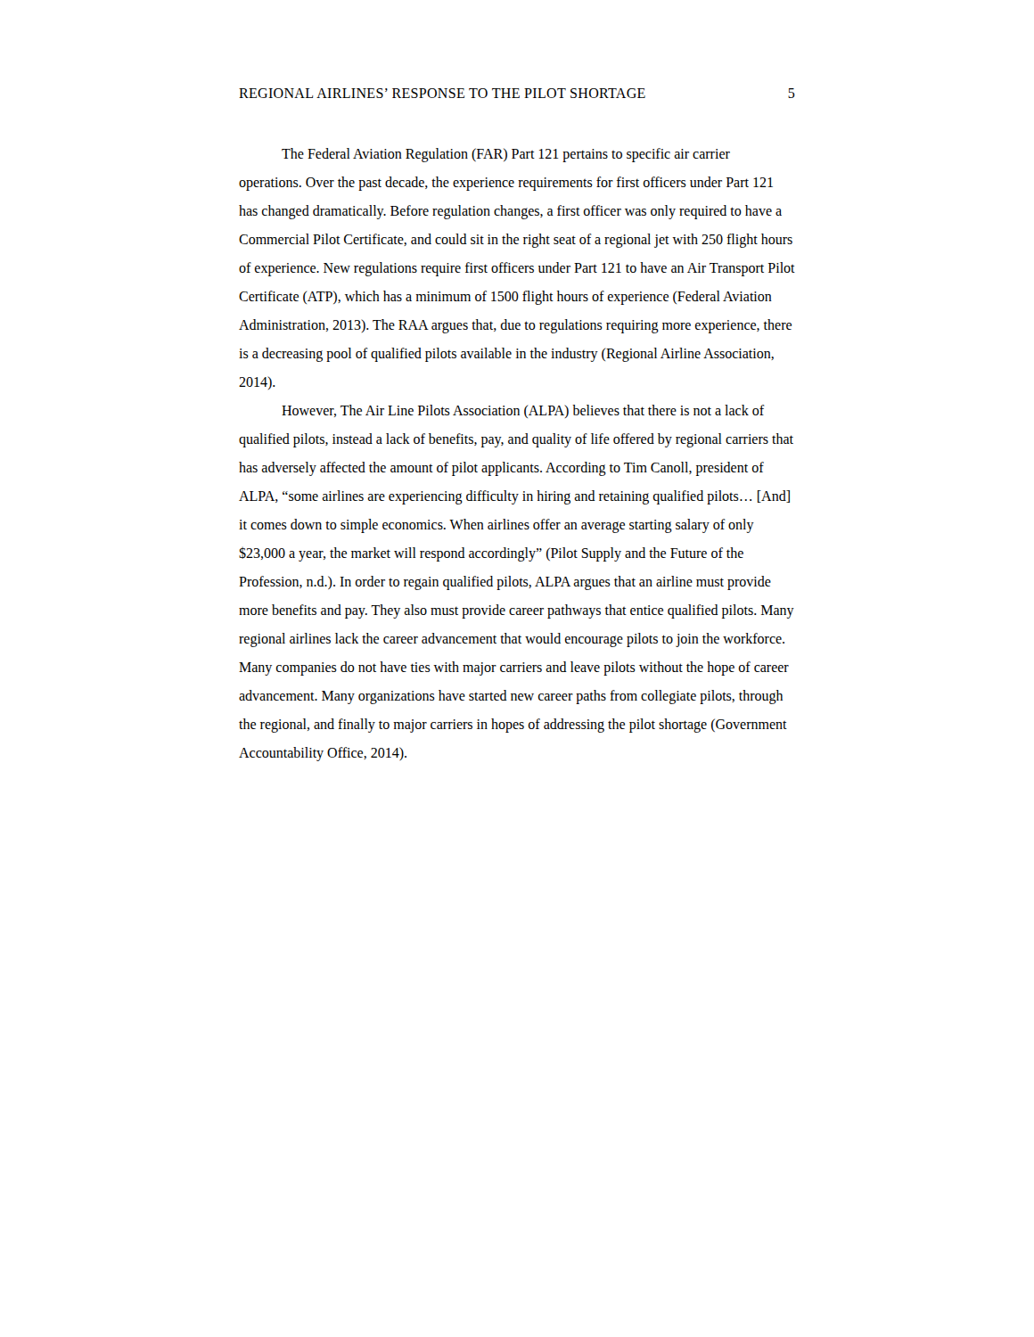Regional Airlines’ Response to the Pilot Shortage 5
The Federal Aviation Regulation (FAR) Part 121 pertains to specific air carrier operations. Over the past decade, the experience requirements for first officers under Part 121 has changed dramatically. Before regulation changes, a first officer was only required to have a Commercial Pilot Certificate, and could sit in the right seat of a regional jet with 250 flight hours of experience. New regulations require first officers under Part 121 to have an Air Transport Pilot Certificate (ATP), which has a minimum of 1500 flight hours of experience (Federal Aviation Administration, 2013). The RAA argues that, due to regulations requiring more experience, there is a decreasing pool of qualified pilots available in the industry (Regional Airline Association, 2014).
However, The Air Line Pilots Association (ALPA) believes that there is not a lack of qualified pilots, instead a lack of benefits, pay, and quality of life offered by regional carriers that has adversely affected the amount of pilot applicants. According to Tim Canoll, president of ALPA, “some airlines are experiencing difficulty in hiring and retaining qualified pilots… [And] it comes down to simple economics. When airlines offer an average starting salary of only $23,000 a year, the market will respond accordingly” (Pilot Supply and the Future of the Profession, n.d.). In order to regain qualified pilots, ALPA argues that an airline must provide more benefits and pay. They also must provide career pathways that entice qualified pilots. Many regional airlines lack the career advancement that would encourage pilots to join the workforce. Many companies do not have ties with major carriers and leave pilots without the hope of career advancement. Many organizations have started new career paths from collegiate pilots, through the regional, and finally to major carriers in hopes of addressing the pilot shortage (Government Accountability Office, 2014).